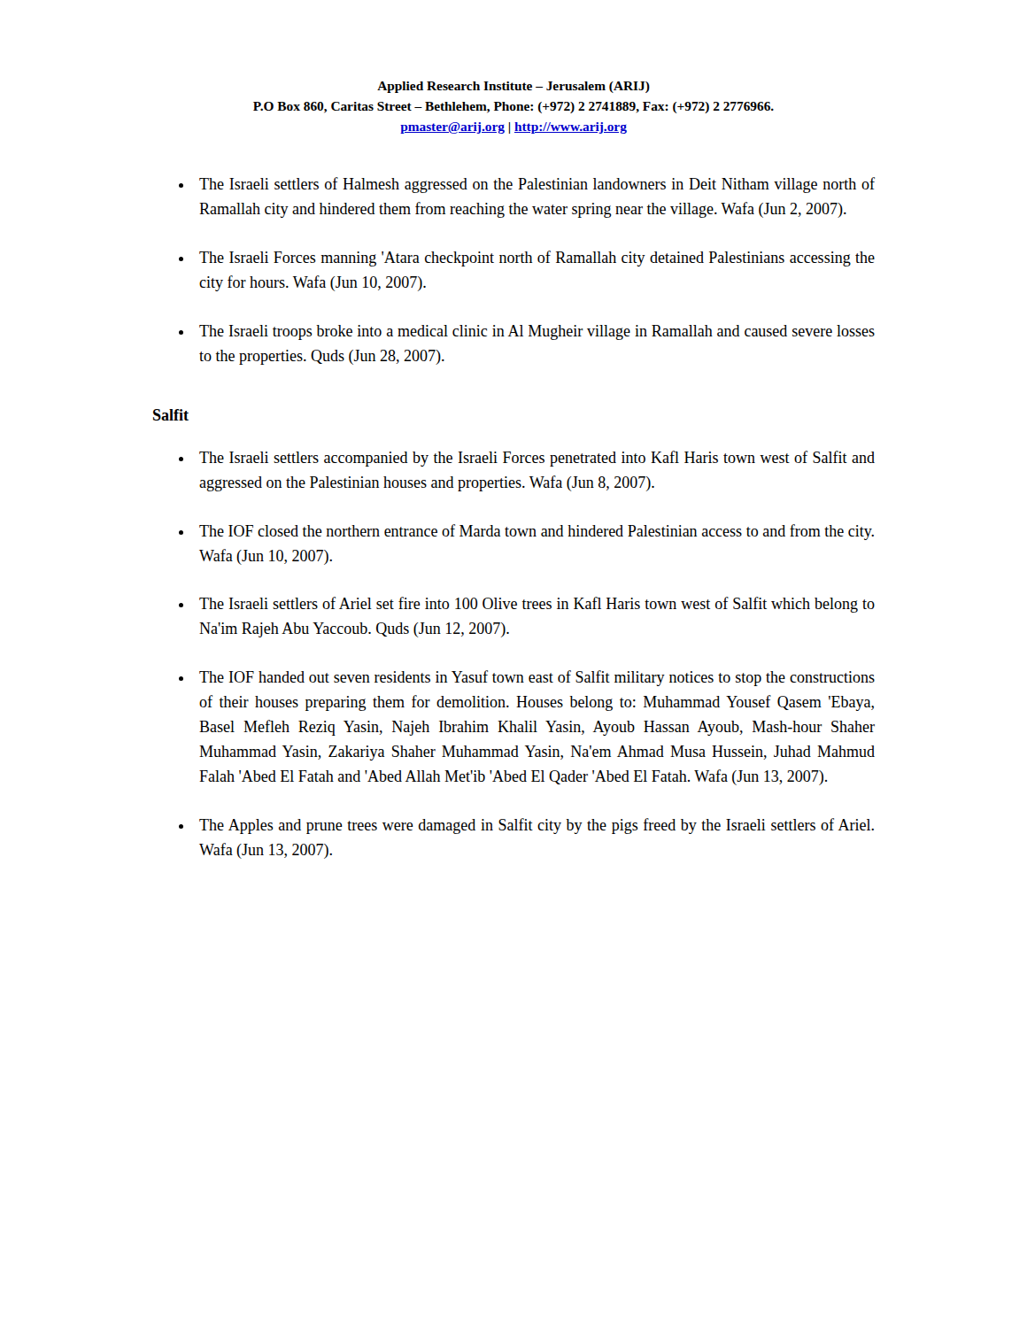Applied Research Institute – Jerusalem (ARIJ)
P.O Box 860, Caritas Street – Bethlehem, Phone: (+972) 2 2741889, Fax: (+972) 2 2776966.
pmaster@arij.org | http://www.arij.org
The Israeli settlers of Halmesh aggressed on the Palestinian landowners in Deit Nitham village north of Ramallah city and hindered them from reaching the water spring near the village. Wafa (Jun 2, 2007).
The Israeli Forces manning 'Atara checkpoint north of Ramallah city detained Palestinians accessing the city for hours. Wafa (Jun 10, 2007).
The Israeli troops broke into a medical clinic in Al Mugheir village in Ramallah and caused severe losses to the properties. Quds (Jun 28, 2007).
Salfit
The Israeli settlers accompanied by the Israeli Forces penetrated into Kafl Haris town west of Salfit and aggressed on the Palestinian houses and properties. Wafa (Jun 8, 2007).
The IOF closed the northern entrance of Marda town and hindered Palestinian access to and from the city. Wafa (Jun 10, 2007).
The Israeli settlers of Ariel set fire into 100 Olive trees in Kafl Haris town west of Salfit which belong to Na'im Rajeh Abu Yaccoub. Quds (Jun 12, 2007).
The IOF handed out seven residents in Yasuf town east of Salfit military notices to stop the constructions of their houses preparing them for demolition. Houses belong to: Muhammad Yousef Qasem 'Ebaya, Basel Mefleh Reziq Yasin, Najeh Ibrahim Khalil Yasin, Ayoub Hassan Ayoub, Mash-hour Shaher Muhammad Yasin, Zakariya Shaher Muhammad Yasin, Na'em Ahmad Musa Hussein, Juhad Mahmud Falah 'Abed El Fatah and 'Abed Allah Met'ib 'Abed El Qader 'Abed El Fatah. Wafa (Jun 13, 2007).
The Apples and prune trees were damaged in Salfit city by the pigs freed by the Israeli settlers of Ariel. Wafa (Jun 13, 2007).